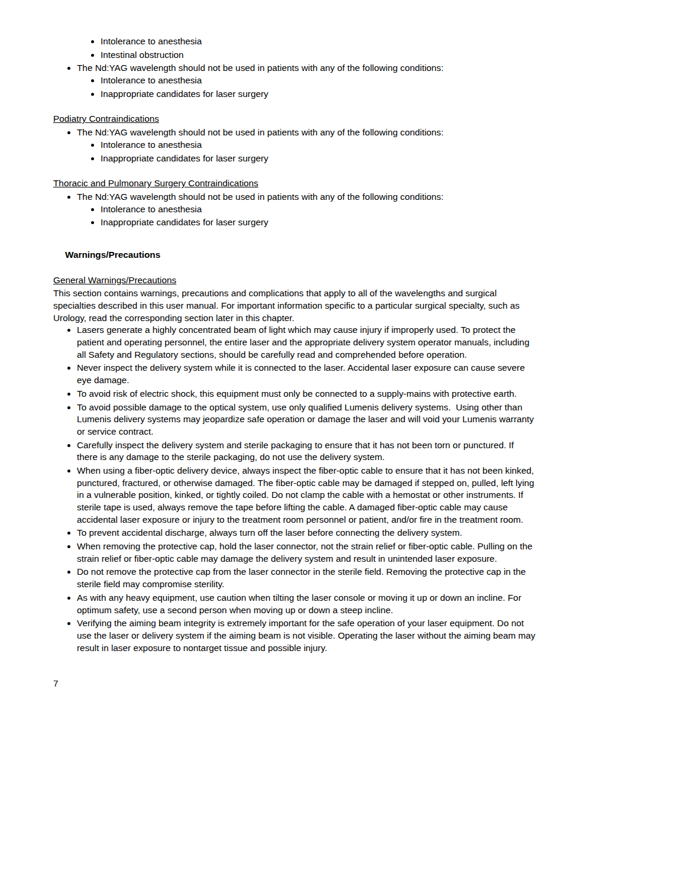Intolerance to anesthesia
Intestinal obstruction
The Nd:YAG wavelength should not be used in patients with any of the following conditions:
Intolerance to anesthesia
Inappropriate candidates for laser surgery
Podiatry Contraindications
The Nd:YAG wavelength should not be used in patients with any of the following conditions:
Intolerance to anesthesia
Inappropriate candidates for laser surgery
Thoracic and Pulmonary Surgery Contraindications
The Nd:YAG wavelength should not be used in patients with any of the following conditions:
Intolerance to anesthesia
Inappropriate candidates for laser surgery
Warnings/Precautions
General Warnings/Precautions
This section contains warnings, precautions and complications that apply to all of the wavelengths and surgical specialties described in this user manual. For important information specific to a particular surgical specialty, such as Urology, read the corresponding section later in this chapter.
Lasers generate a highly concentrated beam of light which may cause injury if improperly used. To protect the patient and operating personnel, the entire laser and the appropriate delivery system operator manuals, including all Safety and Regulatory sections, should be carefully read and comprehended before operation.
Never inspect the delivery system while it is connected to the laser. Accidental laser exposure can cause severe eye damage.
To avoid risk of electric shock, this equipment must only be connected to a supply-mains with protective earth.
To avoid possible damage to the optical system, use only qualified Lumenis delivery systems. Using other than Lumenis delivery systems may jeopardize safe operation or damage the laser and will void your Lumenis warranty or service contract.
Carefully inspect the delivery system and sterile packaging to ensure that it has not been torn or punctured. If there is any damage to the sterile packaging, do not use the delivery system.
When using a fiber-optic delivery device, always inspect the fiber-optic cable to ensure that it has not been kinked, punctured, fractured, or otherwise damaged. The fiber-optic cable may be damaged if stepped on, pulled, left lying in a vulnerable position, kinked, or tightly coiled. Do not clamp the cable with a hemostat or other instruments. If sterile tape is used, always remove the tape before lifting the cable. A damaged fiber-optic cable may cause accidental laser exposure or injury to the treatment room personnel or patient, and/or fire in the treatment room.
To prevent accidental discharge, always turn off the laser before connecting the delivery system.
When removing the protective cap, hold the laser connector, not the strain relief or fiber-optic cable. Pulling on the strain relief or fiber-optic cable may damage the delivery system and result in unintended laser exposure.
Do not remove the protective cap from the laser connector in the sterile field. Removing the protective cap in the sterile field may compromise sterility.
As with any heavy equipment, use caution when tilting the laser console or moving it up or down an incline. For optimum safety, use a second person when moving up or down a steep incline.
Verifying the aiming beam integrity is extremely important for the safe operation of your laser equipment. Do not use the laser or delivery system if the aiming beam is not visible. Operating the laser without the aiming beam may result in laser exposure to nontarget tissue and possible injury.
7